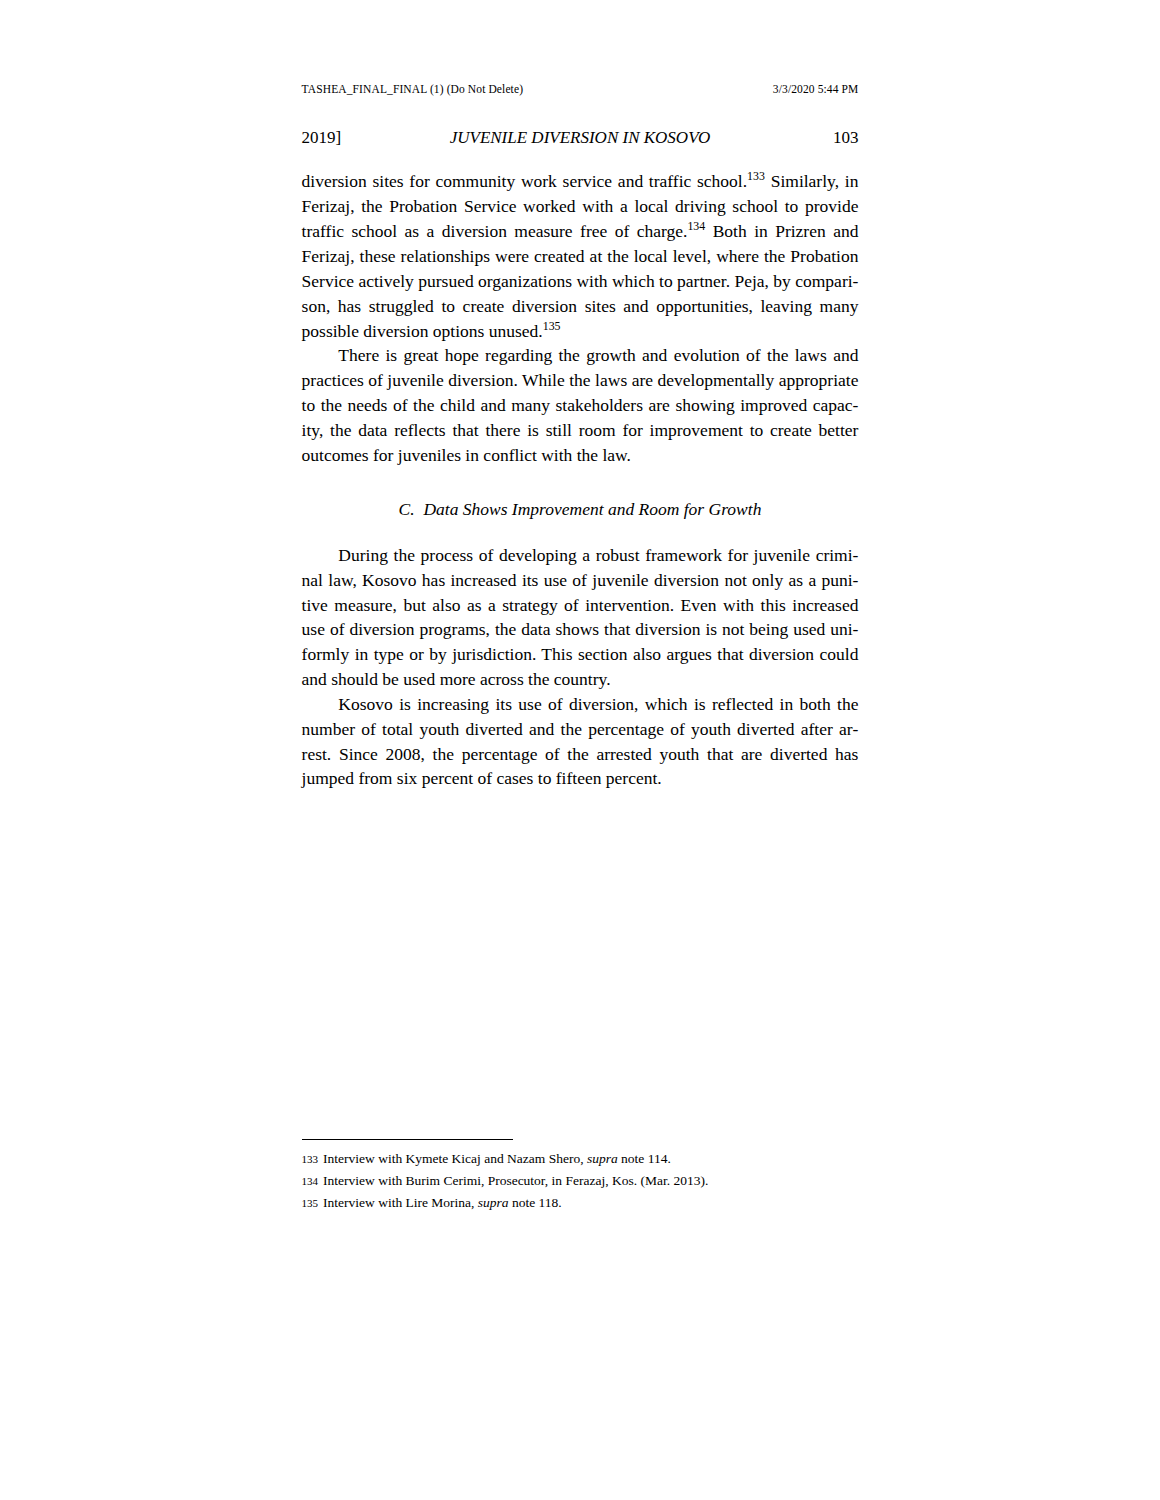TASHEA_FINAL_FINAL (1) (Do Not Delete) 3/3/2020 5:44 PM
2019] JUVENILE DIVERSION IN KOSOVO 103
diversion sites for community work service and traffic school.133 Similarly, in Ferizaj, the Probation Service worked with a local driving school to provide traffic school as a diversion measure free of charge.134 Both in Prizren and Ferizaj, these relationships were created at the local level, where the Probation Service actively pursued organizations with which to partner. Peja, by comparison, has struggled to create diversion sites and opportunities, leaving many possible diversion options unused.135
There is great hope regarding the growth and evolution of the laws and practices of juvenile diversion. While the laws are developmentally appropriate to the needs of the child and many stakeholders are showing improved capacity, the data reflects that there is still room for improvement to create better outcomes for juveniles in conflict with the law.
C. Data Shows Improvement and Room for Growth
During the process of developing a robust framework for juvenile criminal law, Kosovo has increased its use of juvenile diversion not only as a punitive measure, but also as a strategy of intervention. Even with this increased use of diversion programs, the data shows that diversion is not being used uniformly in type or by jurisdiction. This section also argues that diversion could and should be used more across the country.
Kosovo is increasing its use of diversion, which is reflected in both the number of total youth diverted and the percentage of youth diverted after arrest. Since 2008, the percentage of the arrested youth that are diverted has jumped from six percent of cases to fifteen percent.
133 Interview with Kymete Kicaj and Nazam Shero, supra note 114.
134 Interview with Burim Cerimi, Prosecutor, in Ferazaj, Kos. (Mar. 2013).
135 Interview with Lire Morina, supra note 118.